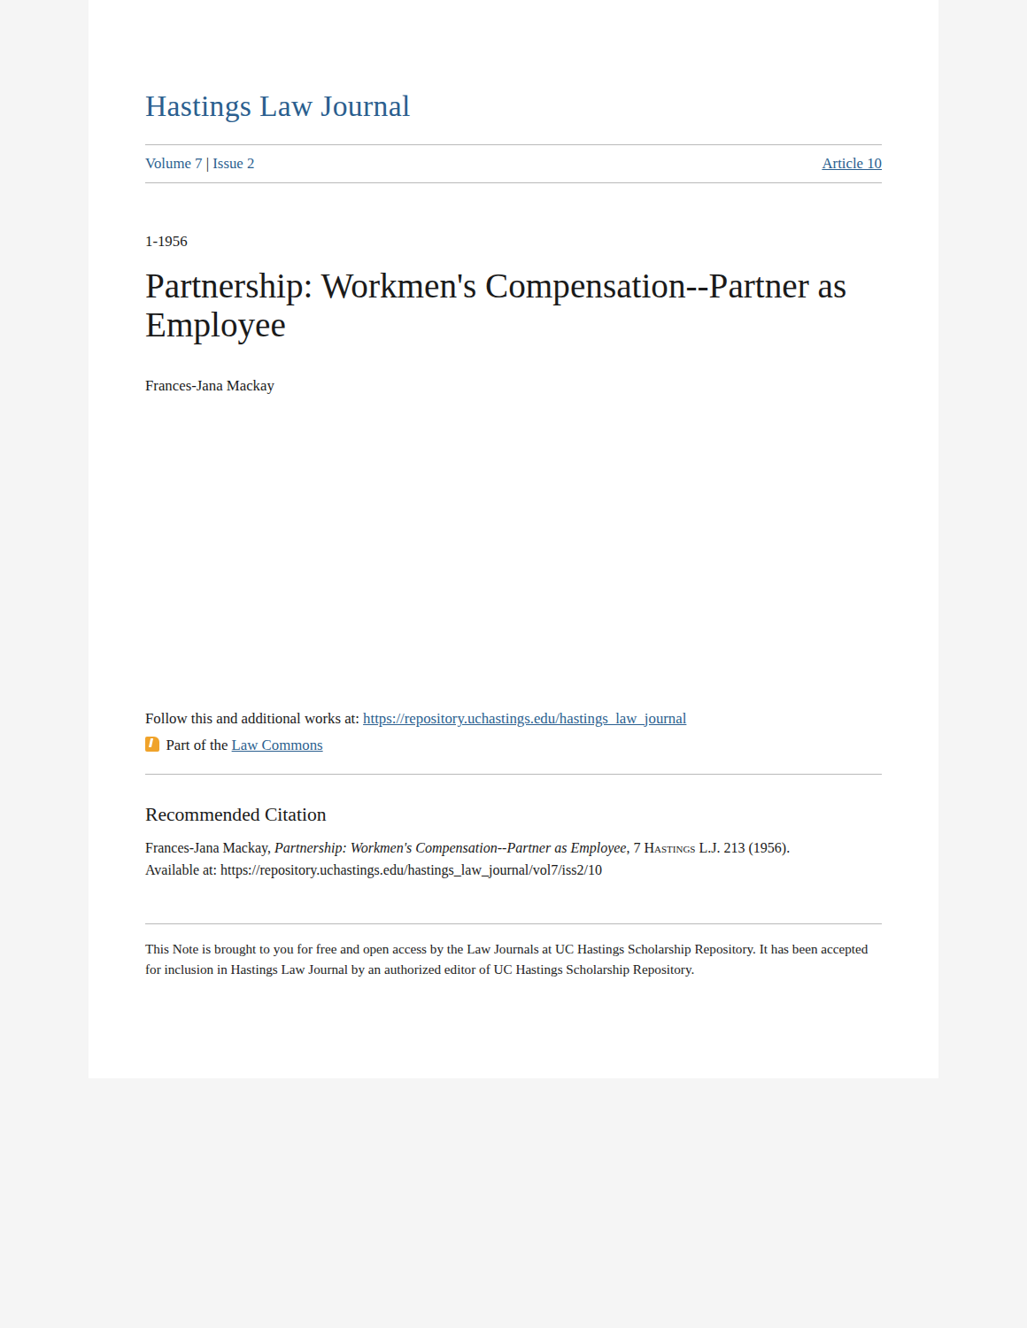Hastings Law Journal
Volume 7 | Issue 2 Article 10
1-1956
Partnership: Workmen's Compensation--Partner as Employee
Frances-Jana Mackay
Follow this and additional works at: https://repository.uchastings.edu/hastings_law_journal
Part of the Law Commons
Recommended Citation
Frances-Jana Mackay, Partnership: Workmen's Compensation--Partner as Employee, 7 Hastings L.J. 213 (1956).
Available at: https://repository.uchastings.edu/hastings_law_journal/vol7/iss2/10
This Note is brought to you for free and open access by the Law Journals at UC Hastings Scholarship Repository. It has been accepted for inclusion in Hastings Law Journal by an authorized editor of UC Hastings Scholarship Repository.